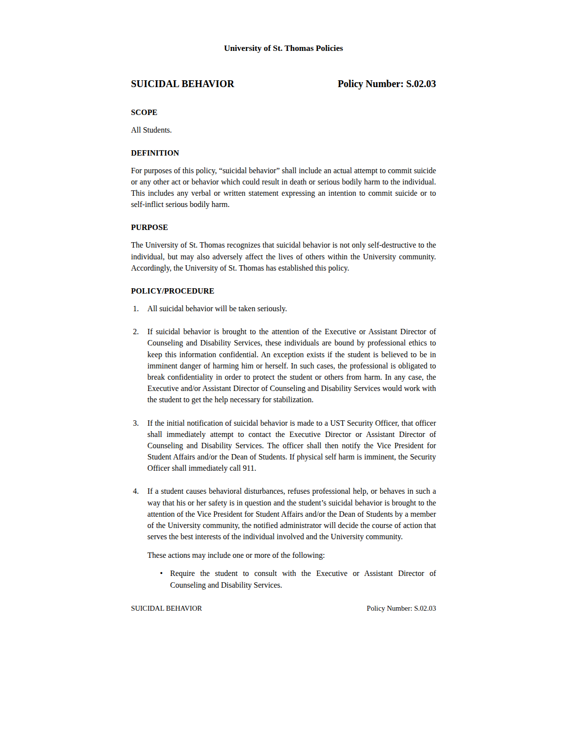University of St. Thomas Policies
SUICIDAL BEHAVIOR Policy Number: S.02.03
SCOPE
All Students.
DEFINITION
For purposes of this policy, “suicidal behavior” shall include an actual attempt to commit suicide or any other act or behavior which could result in death or serious bodily harm to the individual. This includes any verbal or written statement expressing an intention to commit suicide or to self-inflict serious bodily harm.
PURPOSE
The University of St. Thomas recognizes that suicidal behavior is not only self-destructive to the individual, but may also adversely affect the lives of others within the University community. Accordingly, the University of St. Thomas has established this policy.
POLICY/PROCEDURE
All suicidal behavior will be taken seriously.
If suicidal behavior is brought to the attention of the Executive or Assistant Director of Counseling and Disability Services, these individuals are bound by professional ethics to keep this information confidential. An exception exists if the student is believed to be in imminent danger of harming him or herself. In such cases, the professional is obligated to break confidentiality in order to protect the student or others from harm. In any case, the Executive and/or Assistant Director of Counseling and Disability Services would work with the student to get the help necessary for stabilization.
If the initial notification of suicidal behavior is made to a UST Security Officer, that officer shall immediately attempt to contact the Executive Director or Assistant Director of Counseling and Disability Services. The officer shall then notify the Vice President for Student Affairs and/or the Dean of Students. If physical self harm is imminent, the Security Officer shall immediately call 911.
If a student causes behavioral disturbances, refuses professional help, or behaves in such a way that his or her safety is in question and the student’s suicidal behavior is brought to the attention of the Vice President for Student Affairs and/or the Dean of Students by a member of the University community, the notified administrator will decide the course of action that serves the best interests of the individual involved and the University community.
These actions may include one or more of the following:
Require the student to consult with the Executive or Assistant Director of Counseling and Disability Services.
SUICIDAL BEHAVIOR Policy Number: S.02.03